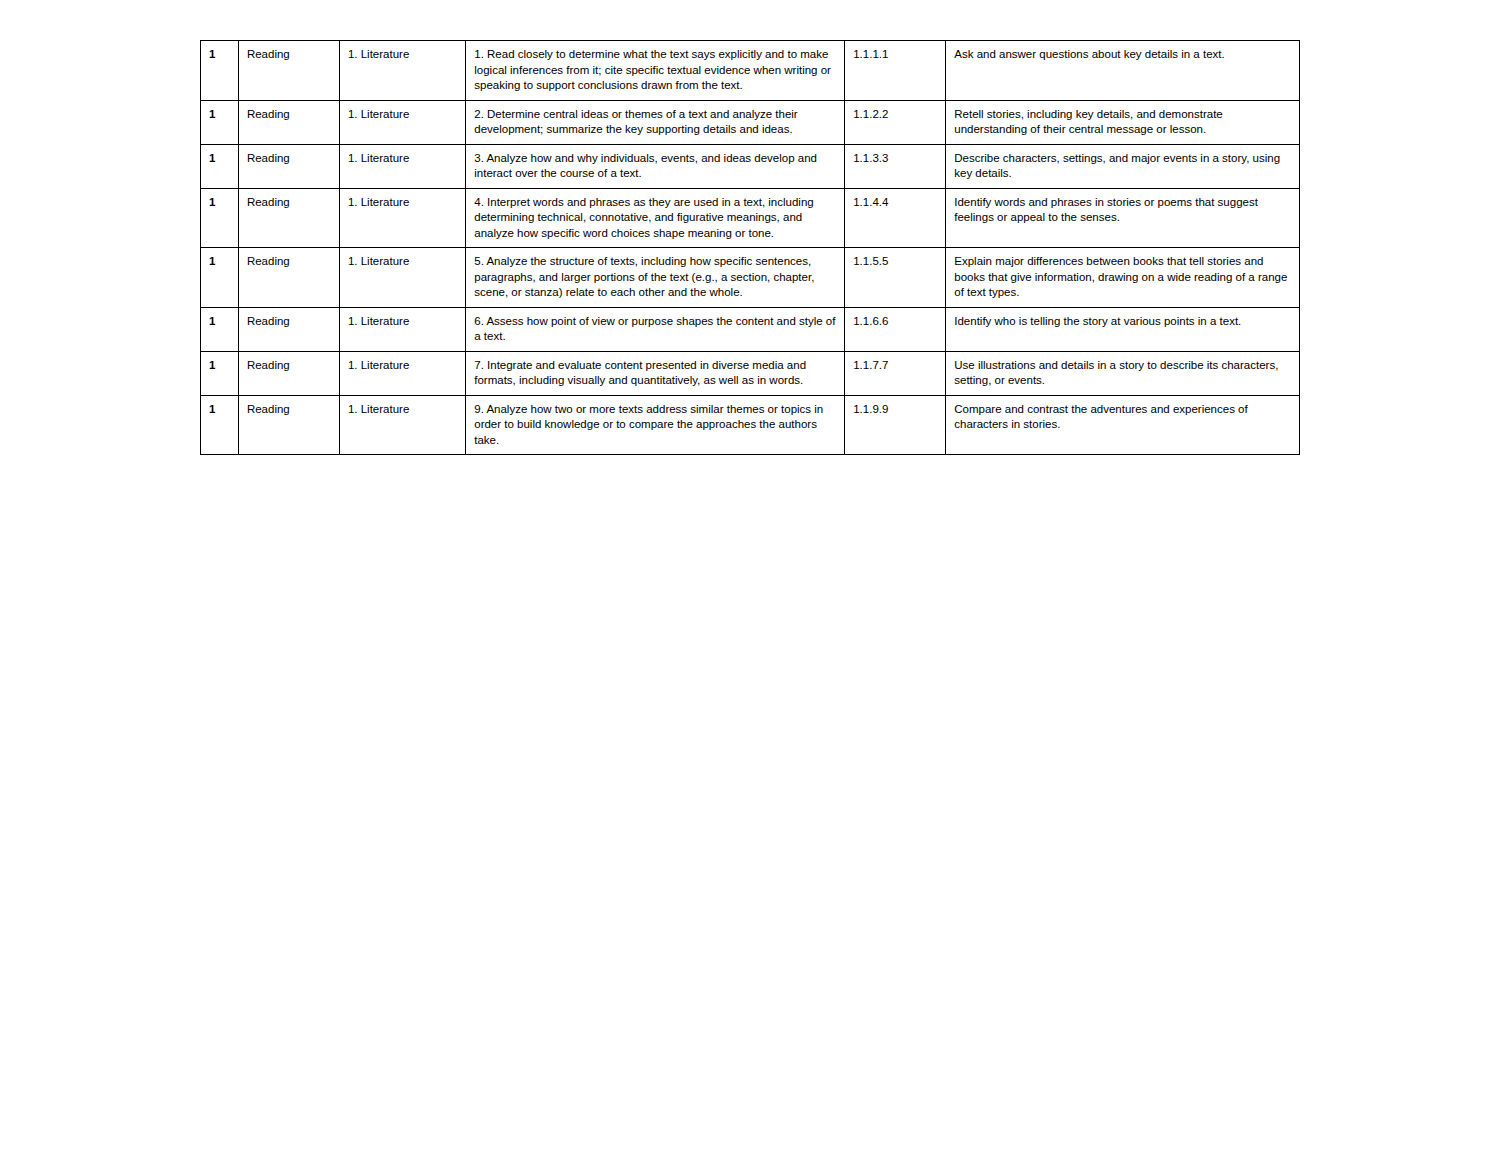| 1 | Reading | 1. Literature | 1. Read closely to determine what the text says explicitly and to make logical inferences from it; cite specific textual evidence when writing or speaking to support conclusions drawn from the text. | 1.1.1.1 | Ask and answer questions about key details in a text. |
| 1 | Reading | 1. Literature | 2. Determine central ideas or themes of a text and analyze their development; summarize the key supporting details and ideas. | 1.1.2.2 | Retell stories, including key details, and demonstrate understanding of their central message or lesson. |
| 1 | Reading | 1. Literature | 3. Analyze how and why individuals, events, and ideas develop and interact over the course of a text. | 1.1.3.3 | Describe characters, settings, and major events in a story, using key details. |
| 1 | Reading | 1. Literature | 4. Interpret words and phrases as they are used in a text, including determining technical, connotative, and figurative meanings, and analyze how specific word choices shape meaning or tone. | 1.1.4.4 | Identify words and phrases in stories or poems that suggest feelings or appeal to the senses. |
| 1 | Reading | 1. Literature | 5. Analyze the structure of texts, including how specific sentences, paragraphs, and larger portions of the text (e.g., a section, chapter, scene, or stanza) relate to each other and the whole. | 1.1.5.5 | Explain major differences between books that tell stories and books that give information, drawing on a wide reading of a range of text types. |
| 1 | Reading | 1. Literature | 6. Assess how point of view or purpose shapes the content and style of a text. | 1.1.6.6 | Identify who is telling the story at various points in a text. |
| 1 | Reading | 1. Literature | 7. Integrate and evaluate content presented in diverse media and formats, including visually and quantitatively, as well as in words. | 1.1.7.7 | Use illustrations and details in a story to describe its characters, setting, or events. |
| 1 | Reading | 1. Literature | 9. Analyze how two or more texts address similar themes or topics in order to build knowledge or to compare the approaches the authors take. | 1.1.9.9 | Compare and contrast the adventures and experiences of characters in stories. |